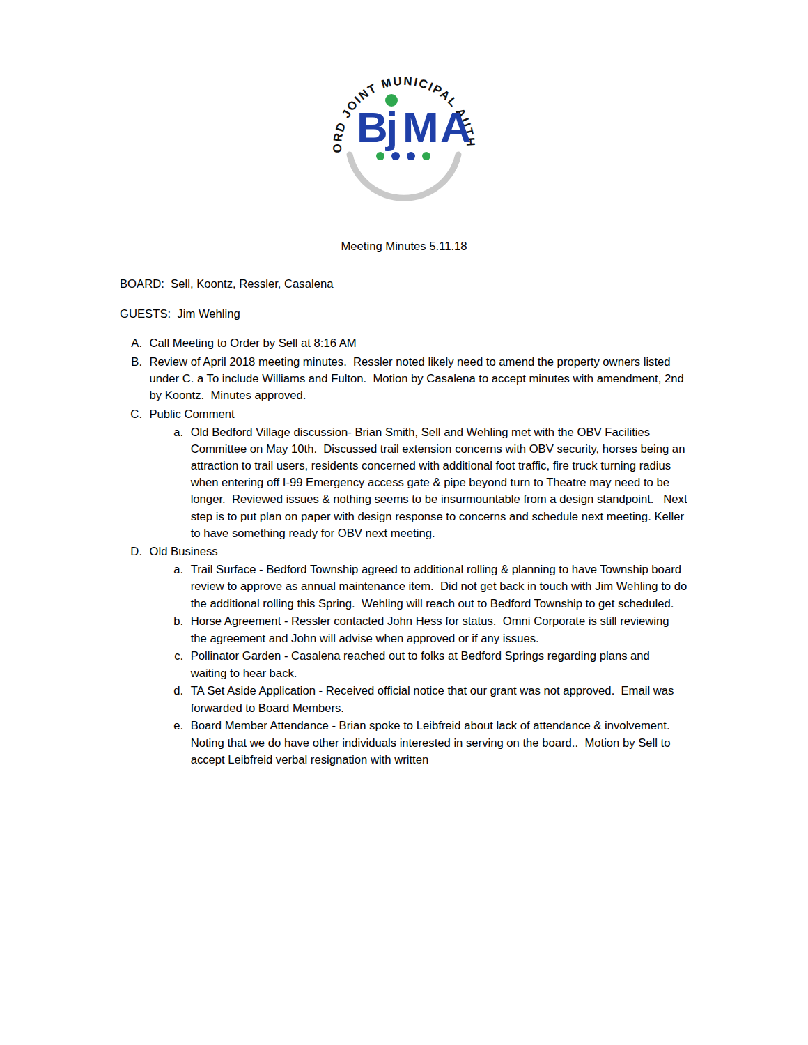BEDFORD JOINT MUNICIPAL AUTHORITY B j M A
Meeting Minutes 5.11.18
BOARD: Sell, Koontz, Ressler, Casalena
GUESTS: Jim Wehling
Call Meeting to Order by Sell at 8:16 AM
Review of April 2018 meeting minutes. Ressler noted likely need to amend the property owners listed under C. a To include Williams and Fulton. Motion by Casalena to accept minutes with amendment, 2nd by Koontz. Minutes approved.
Public Comment
Old Bedford Village discussion- Brian Smith, Sell and Wehling met with the OBV Facilities Committee on May 10th. Discussed trail extension concerns with OBV security, horses being an attraction to trail users, residents concerned with additional foot traffic, fire truck turning radius when entering off I-99 Emergency access gate & pipe beyond turn to Theatre may need to be longer. Reviewed issues & nothing seems to be insurmountable from a design standpoint. Next step is to put plan on paper with design response to concerns and schedule next meeting. Keller to have something ready for OBV next meeting.
Old Business
Trail Surface - Bedford Township agreed to additional rolling & planning to have Township board review to approve as annual maintenance item. Did not get back in touch with Jim Wehling to do the additional rolling this Spring. Wehling will reach out to Bedford Township to get scheduled.
Horse Agreement - Ressler contacted John Hess for status. Omni Corporate is still reviewing the agreement and John will advise when approved or if any issues.
Pollinator Garden - Casalena reached out to folks at Bedford Springs regarding plans and waiting to hear back.
TA Set Aside Application - Received official notice that our grant was not approved. Email was forwarded to Board Members.
Board Member Attendance - Brian spoke to Leibfreid about lack of attendance & involvement. Noting that we do have other individuals interested in serving on the board.. Motion by Sell to accept Leibfreid verbal resignation with written